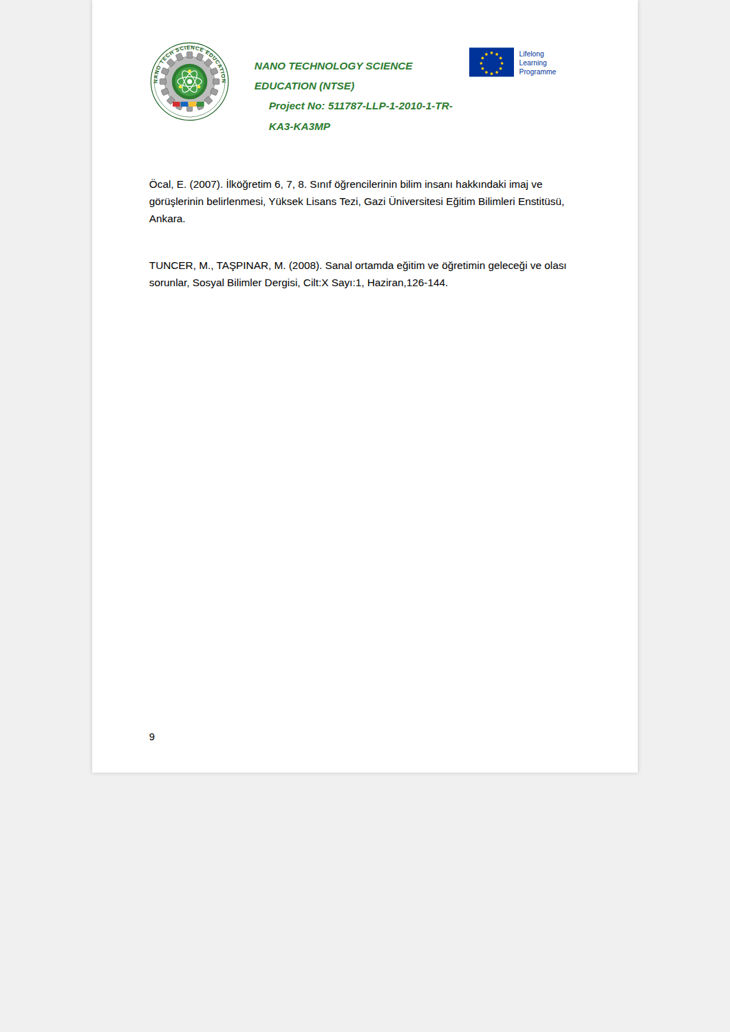NANO TECH SCIENCE EDUCATION
NANO TECHNOLOGY SCIENCE EDUCATION (NTSE)
Project No: 511787-LLP-1-2010-1-TR-KA3-KA3MP
Lifelong Learning Programme
Öcal, E. (2007). İlköğretim 6, 7, 8. Sınıf öğrencilerinin bilim insanı hakkındaki imaj ve görüşlerinin belirlenmesi, Yüksek Lisans Tezi, Gazi Üniversitesi Eğitim Bilimleri Enstitüsü, Ankara.
TUNCER, M., TAŞPINAR, M. (2008). Sanal ortamda eğitim ve öğretimin geleceği ve olası sorunlar, Sosyal Bilimler Dergisi, Cilt:X Sayı:1, Haziran,126-144.
9